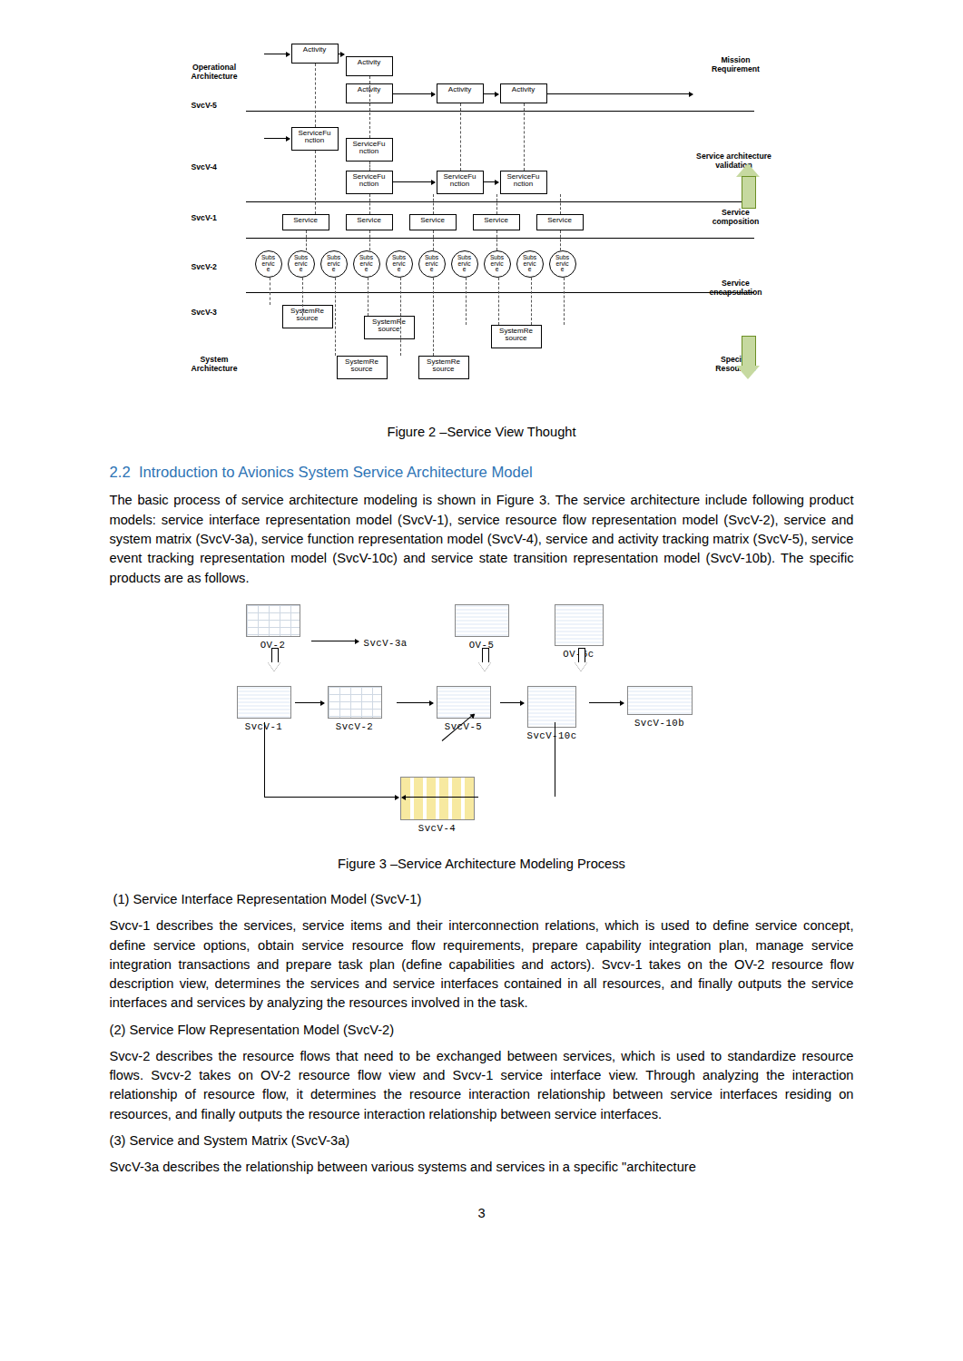Operational
Architecture
SvcV-5
SvcV-4
SvcV-1
SvcV-2
SvcV-3
System
Architecture
Mission
Requirement
Service architecture
validation
Service
composition
Service
encapsulation
Specific
Resources
Activity
Activity
Activity
Activity
Activity
ServiceFu
nction
ServiceFu
nction
ServiceFu
nction
ServiceFu
nction
ServiceFu
nction
Service
Service
Service
Service
Service
Subs
ervic
e
Subs
ervic
e
Subs
ervic
e
Subs
ervic
e
Subs
ervic
e
Subs
ervic
e
Subs
ervic
e
Subs
ervic
e
Subs
ervic
e
Subs
ervic
e
SystemRe
source
SystemRe
source
SystemRe
source
SystemRe
source
SystemRe
source
Figure 2 –Service View Thought
2.2 Introduction to Avionics System Service Architecture Model
The basic process of service architecture modeling is shown in Figure 3. The service architecture include following product models: service interface representation model (SvcV-1), service resource flow representation model (SvcV-2), service and system matrix (SvcV-3a), service function representation model (SvcV-4), service and activity tracking matrix (SvcV-5), service event tracking representation model (SvcV-10c) and service state transition representation model (SvcV-10b). The specific products are as follows.
OV-2
SvcV-3a
OV-5
OV-6c
SvcV-1
SvcV-2
SvcV-5
SvcV-10c
SvcV-10b
SvcV-4
Figure 3 –Service Architecture Modeling Process
(1) Service Interface Representation Model (SvcV-1)
Svcv-1 describes the services, service items and their interconnection relations, which is used to define service concept, define service options, obtain service resource flow requirements, prepare capability integration plan, manage service integration transactions and prepare task plan (define capabilities and actors). Svcv-1 takes on the OV-2 resource flow description view, determines the services and service interfaces contained in all resources, and finally outputs the service interfaces and services by analyzing the resources involved in the task.
(2) Service Flow Representation Model (SvcV-2)
Svcv-2 describes the resource flows that need to be exchanged between services, which is used to standardize resource flows. Svcv-2 takes on OV-2 resource flow view and Svcv-1 service interface view. Through analyzing the interaction relationship of resource flow, it determines the resource interaction relationship between service interfaces residing on resources, and finally outputs the resource interaction relationship between service interfaces.
(3) Service and System Matrix (SvcV-3a)
SvcV-3a describes the relationship between various systems and services in a specific "architecture
3